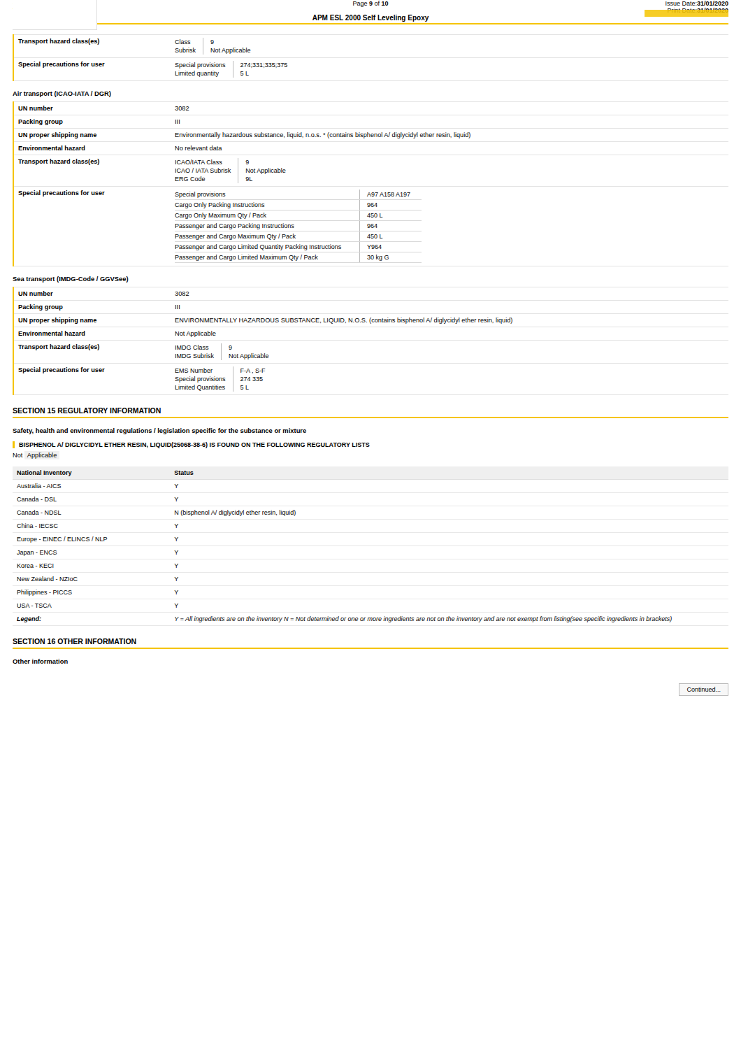Chemwatch: 5
Version No:
Page 9 of 10
APM ESL 2000 Self Leveling Epoxy
Issue Date:31/01/2020
Print Date:31/01/2020
| Transport hazard class(es) | / Class / 9 / / Subrisk / Not Applicable / |
| Special precautions for user | / Special provisions / 274;331;335;375 / / Limited quantity / 5 L / |
Air transport (ICAO-IATA / DGR)
| UN number | 3082 |
| Packing group | III |
| UN proper shipping name | Environmentally hazardous substance, liquid, n.o.s. * (contains bisphenol A/ diglycidyl ether resin, liquid) |
| Environmental hazard | No relevant data |
| Transport hazard class(es) | / ICAO/IATA Class / 9 / / ICAO / IATA Subrisk / Not Applicable / / ERG Code / 9L / |
| Special precautions for user | / Special provisions / A97 A158 A197 / / Cargo Only Packing Instructions / 964 / / Cargo Only Maximum Qty / Pack / 450 L / / Passenger and Cargo Packing Instructions / 964 / / Passenger and Cargo Maximum Qty / Pack / 450 L / / Passenger and Cargo Limited Quantity Packing Instructions / Y964 / / Passenger and Cargo Limited Maximum Qty / Pack / 30 kg G / |
Sea transport (IMDG-Code / GGVSee)
| UN number | 3082 |
| Packing group | III |
| UN proper shipping name | ENVIRONMENTALLY HAZARDOUS SUBSTANCE, LIQUID, N.O.S. (contains bisphenol A/ diglycidyl ether resin, liquid) |
| Environmental hazard | Not Applicable |
| Transport hazard class(es) | / IMDG Class / 9 / / IMDG Subrisk / Not Applicable / |
| Special precautions for user | / EMS Number / F-A , S-F / / Special provisions / 274 335 / / Limited Quantities / 5 L / |
SECTION 15 REGULATORY INFORMATION
Safety, health and environmental regulations / legislation specific for the substance or mixture
BISPHENOL A/ DIGLYCIDYL ETHER RESIN, LIQUID(25068-38-6) IS FOUND ON THE FOLLOWING REGULATORY LISTS
Not Applicable
| National Inventory | Status |
| --- | --- |
| Australia - AICS | Y |
| Canada - DSL | Y |
| Canada - NDSL | N (bisphenol A/ diglycidyl ether resin, liquid) |
| China - IECSC | Y |
| Europe - EINEC / ELINCS / NLP | Y |
| Japan - ENCS | Y |
| Korea - KECI | Y |
| New Zealand - NZIoC | Y |
| Philippines - PICCS | Y |
| USA - TSCA | Y |
| Legend: | Y = All ingredients are on the inventory N = Not determined or one or more ingredients are not on the inventory and are not exempt from listing(see specific ingredients in brackets) |
SECTION 16 OTHER INFORMATION
Other information
Continued...